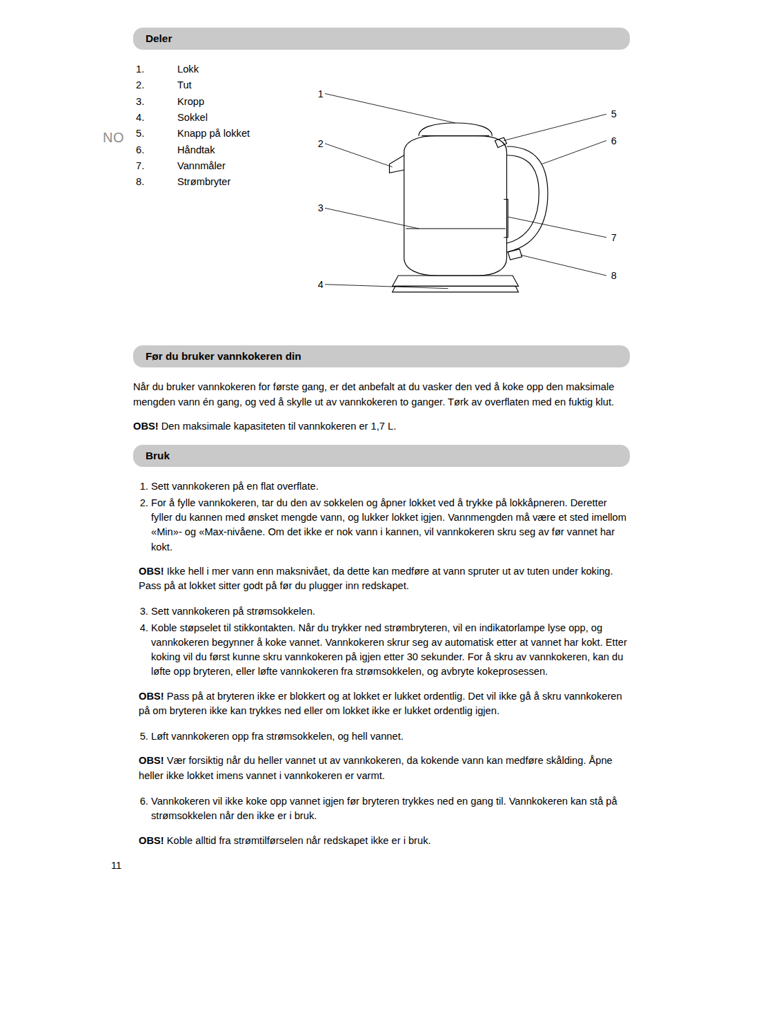NO
Deler
Lokk
Tut
Kropp
Sokkel
Knapp på lokket
Håndtak
Vannmåler
Strømbryter
1 2 3 4 5 6 7 8
Før du bruker vannkokeren din
Når du bruker vannkokeren for første gang, er det anbefalt at du vasker den ved å koke opp den maksimale mengden vann én gang, og ved å skylle ut av vannkokeren to ganger. Tørk av overflaten med en fuktig klut.
OBS! Den maksimale kapasiteten til vannkokeren er 1,7 L.
Bruk
Sett vannkokeren på en flat overflate.
For å fylle vannkokeren, tar du den av sokkelen og åpner lokket ved å trykke på lokkåpneren. Deretter fyller du kannen med ønsket mengde vann, og lukker lokket igjen. Vannmengden må være et sted imellom «Min»- og «Max-nivåene. Om det ikke er nok vann i kannen, vil vannkokeren skru seg av før vannet har kokt.
OBS! Ikke hell i mer vann enn maksnivået, da dette kan medføre at vann spruter ut av tuten under koking. Pass på at lokket sitter godt på før du plugger inn redskapet.
Sett vannkokeren på strømsokkelen.
Koble støpselet til stikkontakten. Når du trykker ned strømbryteren, vil en indikatorlampe lyse opp, og vannkokeren begynner å koke vannet. Vannkokeren skrur seg av automatisk etter at vannet har kokt. Etter koking vil du først kunne skru vannkokeren på igjen etter 30 sekunder. For å skru av vannkokeren, kan du løfte opp bryteren, eller løfte vannkokeren fra strømsokkelen, og avbryte kokeprosessen.
OBS! Pass på at bryteren ikke er blokkert og at lokket er lukket ordentlig. Det vil ikke gå å skru vannkokeren på om bryteren ikke kan trykkes ned eller om lokket ikke er lukket ordentlig igjen.
Løft vannkokeren opp fra strømsokkelen, og hell vannet.
OBS! Vær forsiktig når du heller vannet ut av vannkokeren, da kokende vann kan medføre skålding. Åpne heller ikke lokket imens vannet i vannkokeren er varmt.
Vannkokeren vil ikke koke opp vannet igjen før bryteren trykkes ned en gang til. Vannkokeren kan stå på strømsokkelen når den ikke er i bruk.
OBS! Koble alltid fra strømtilførselen når redskapet ikke er i bruk.
11